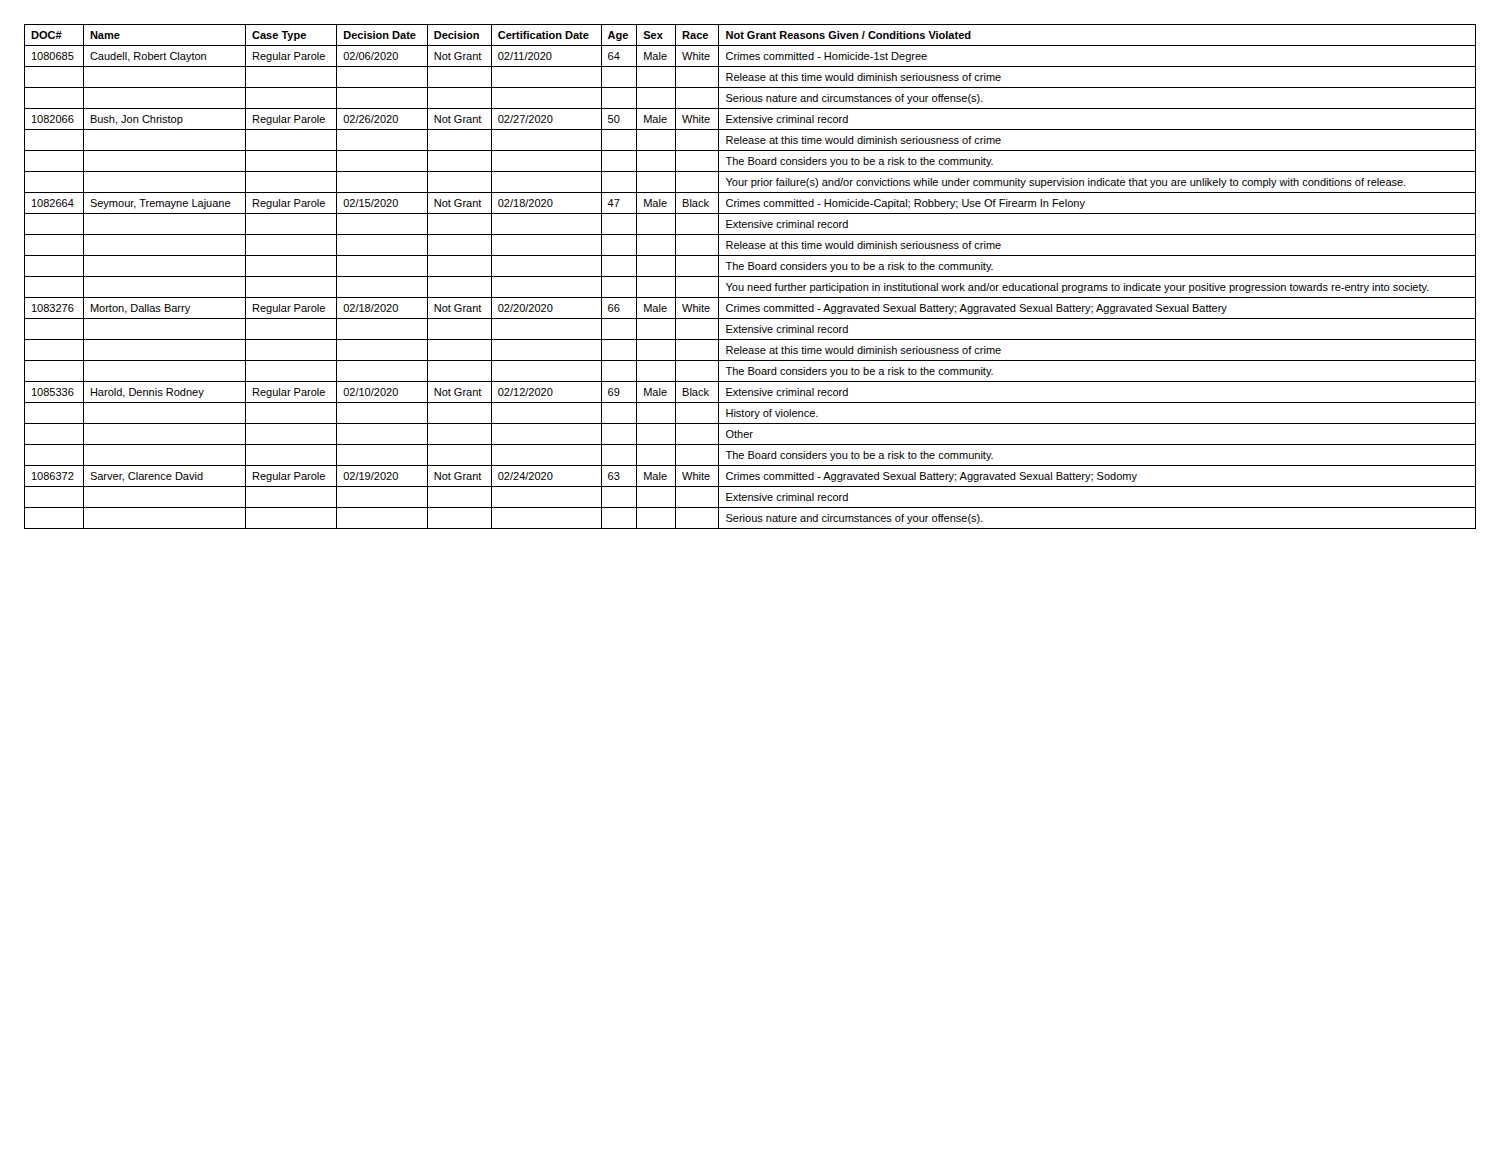| DOC# | Name | Case Type | Decision Date | Decision | Certification Date | Age | Sex | Race | Not Grant Reasons Given / Conditions Violated |
| --- | --- | --- | --- | --- | --- | --- | --- | --- | --- |
| 1080685 | Caudell, Robert Clayton | Regular Parole | 02/06/2020 | Not Grant | 02/11/2020 | 64 | Male | White | Crimes committed - Homicide-1st Degree |
| | | | | | | | | | Release at this time would diminish seriousness of crime |
| | | | | | | | | | Serious nature and circumstances of your offense(s). |
| 1082066 | Bush, Jon Christop | Regular Parole | 02/26/2020 | Not Grant | 02/27/2020 | 50 | Male | White | Extensive criminal record |
| | | | | | | | | | Release at this time would diminish seriousness of crime |
| | | | | | | | | | The Board considers you to be a risk to the community. |
| | | | | | | | | | Your prior failure(s) and/or convictions while under community supervision indicate that you are unlikely to comply with conditions of release. |
| 1082664 | Seymour, Tremayne Lajuane | Regular Parole | 02/15/2020 | Not Grant | 02/18/2020 | 47 | Male | Black | Crimes committed - Homicide-Capital; Robbery; Use Of Firearm In Felony |
| | | | | | | | | | Extensive criminal record |
| | | | | | | | | | Release at this time would diminish seriousness of crime |
| | | | | | | | | | The Board considers you to be a risk to the community. |
| | | | | | | | | | You need further participation in institutional work and/or educational programs to indicate your positive progression towards re-entry into society. |
| 1083276 | Morton, Dallas Barry | Regular Parole | 02/18/2020 | Not Grant | 02/20/2020 | 66 | Male | White | Crimes committed - Aggravated Sexual Battery; Aggravated Sexual Battery; Aggravated Sexual Battery |
| | | | | | | | | | Extensive criminal record |
| | | | | | | | | | Release at this time would diminish seriousness of crime |
| | | | | | | | | | The Board considers you to be a risk to the community. |
| 1085336 | Harold, Dennis Rodney | Regular Parole | 02/10/2020 | Not Grant | 02/12/2020 | 69 | Male | Black | Extensive criminal record |
| | | | | | | | | | History of violence. |
| | | | | | | | | | Other |
| | | | | | | | | | The Board considers you to be a risk to the community. |
| 1086372 | Sarver, Clarence David | Regular Parole | 02/19/2020 | Not Grant | 02/24/2020 | 63 | Male | White | Crimes committed - Aggravated Sexual Battery; Aggravated Sexual Battery; Sodomy |
| | | | | | | | | | Extensive criminal record |
| | | | | | | | | | Serious nature and circumstances of your offense(s). |